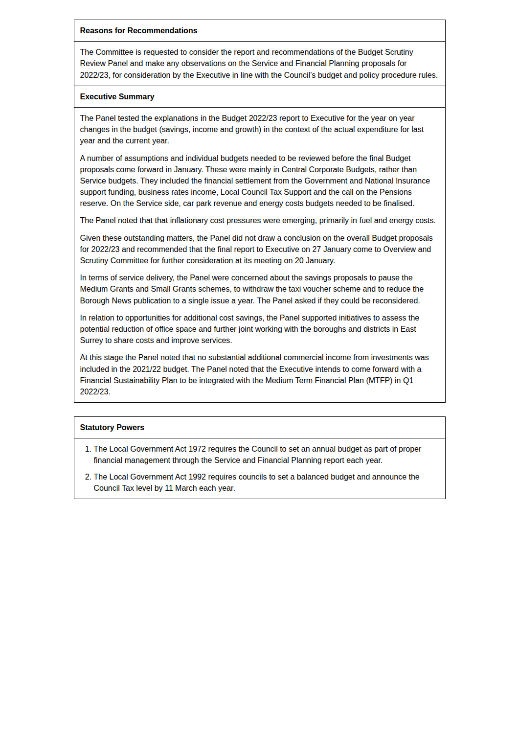| Reasons for Recommendations |
| The Committee is requested to consider the report and recommendations of the Budget Scrutiny Review Panel and make any observations on the Service and Financial Planning proposals for 2022/23, for consideration by the Executive in line with the Council’s budget and policy procedure rules. |
| Executive Summary |
| The Panel tested the explanations in the Budget 2022/23 report to Executive for the year on year changes in the budget (savings, income and growth) in the context of the actual expenditure for last year and the current year. A number of assumptions and individual budgets needed to be reviewed before the final Budget proposals come forward in January. These were mainly in Central Corporate Budgets, rather than Service budgets. They included the financial settlement from the Government and National Insurance support funding, business rates income, Local Council Tax Support and the call on the Pensions reserve. On the Service side, car park revenue and energy costs budgets needed to be finalised. The Panel noted that that inflationary cost pressures were emerging, primarily in fuel and energy costs. Given these outstanding matters, the Panel did not draw a conclusion on the overall Budget proposals for 2022/23 and recommended that the final report to Executive on 27 January come to Overview and Scrutiny Committee for further consideration at its meeting on 20 January. In terms of service delivery, the Panel were concerned about the savings proposals to pause the Medium Grants and Small Grants schemes, to withdraw the taxi voucher scheme and to reduce the Borough News publication to a single issue a year. The Panel asked if they could be reconsidered. In relation to opportunities for additional cost savings, the Panel supported initiatives to assess the potential reduction of office space and further joint working with the boroughs and districts in East Surrey to share costs and improve services. At this stage the Panel noted that no substantial additional commercial income from investments was included in the 2021/22 budget. The Panel noted that the Executive intends to come forward with a Financial Sustainability Plan to be integrated with the Medium Term Financial Plan (MTFP) in Q1 2022/23. |
| Statutory Powers |
| The Local Government Act 1972 requires the Council to set an annual budget as part of proper financial management through the Service and Financial Planning report each year. The Local Government Act 1992 requires councils to set a balanced budget and announce the Council Tax level by 11 March each year. |